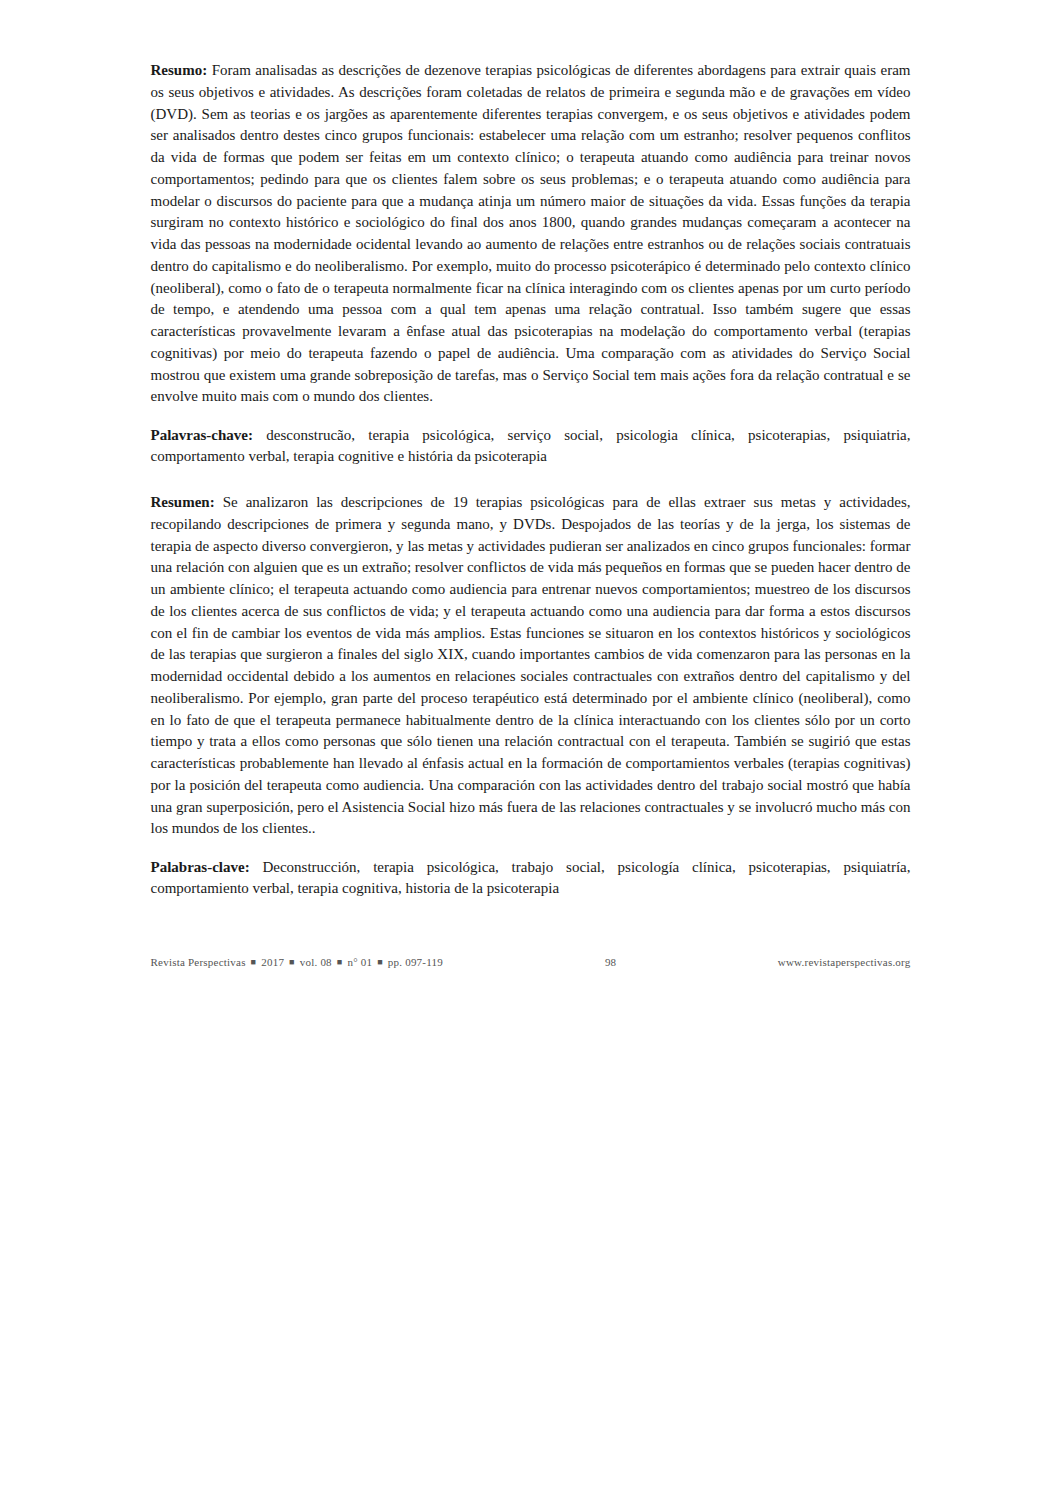Resumo: Foram analisadas as descrições de dezenove terapias psicológicas de diferentes abordagens para extrair quais eram os seus objetivos e atividades. As descrições foram coletadas de relatos de primeira e segunda mão e de gravações em vídeo (DVD). Sem as teorias e os jargões as aparentemente diferentes terapias convergem, e os seus objetivos e atividades podem ser analisados dentro destes cinco grupos funcionais: estabelecer uma relação com um estranho; resolver pequenos conflitos da vida de formas que podem ser feitas em um contexto clínico; o terapeuta atuando como audiência para treinar novos comportamentos; pedindo para que os clientes falem sobre os seus problemas; e o terapeuta atuando como audiência para modelar o discursos do paciente para que a mudança atinja um número maior de situações da vida. Essas funções da terapia surgiram no contexto histórico e sociológico do final dos anos 1800, quando grandes mudanças começaram a acontecer na vida das pessoas na modernidade ocidental levando ao aumento de relações entre estranhos ou de relações sociais contratuais dentro do capitalismo e do neoliberalismo. Por exemplo, muito do processo psicoterápico é determinado pelo contexto clínico (neoliberal), como o fato de o terapeuta normalmente ficar na clínica interagindo com os clientes apenas por um curto período de tempo, e atendendo uma pessoa com a qual tem apenas uma relação contratual. Isso também sugere que essas características provavelmente levaram a ênfase atual das psicoterapias na modelação do comportamento verbal (terapias cognitivas) por meio do terapeuta fazendo o papel de audiência. Uma comparação com as atividades do Serviço Social mostrou que existem uma grande sobreposição de tarefas, mas o Serviço Social tem mais ações fora da relação contratual e se envolve muito mais com o mundo dos clientes.
Palavras-chave: desconstrucão, terapia psicológica, serviço social, psicologia clínica, psicoterapias, psiquiatria, comportamento verbal, terapia cognitive e história da psicoterapia
Resumen: Se analizaron las descripciones de 19 terapias psicológicas para de ellas extraer sus metas y actividades, recopilando descripciones de primera y segunda mano, y DVDs. Despojados de las teorías y de la jerga, los sistemas de terapia de aspecto diverso convergieron, y las metas y actividades pudieran ser analizados en cinco grupos funcionales: formar una relación con alguien que es un extraño; resolver conflictos de vida más pequeños en formas que se pueden hacer dentro de un ambiente clínico; el terapeuta actuando como audiencia para entrenar nuevos comportamientos; muestreo de los discursos de los clientes acerca de sus conflictos de vida; y el terapeuta actuando como una audiencia para dar forma a estos discursos con el fin de cambiar los eventos de vida más amplios. Estas funciones se situaron en los contextos históricos y sociológicos de las terapias que surgieron a finales del siglo XIX, cuando importantes cambios de vida comenzaron para las personas en la modernidad occidental debido a los aumentos en relaciones sociales contractuales con extraños dentro del capitalismo y del neoliberalismo. Por ejemplo, gran parte del proceso terapéutico está determinado por el ambiente clínico (neoliberal), como en lo fato de que el terapeuta permanece habitualmente dentro de la clínica interactuando con los clientes sólo por un corto tiempo y trata a ellos como personas que sólo tienen una relación contractual con el terapeuta. También se sugirió que estas características probablemente han llevado al énfasis actual en la formación de comportamientos verbales (terapias cognitivas) por la posición del terapeuta como audiencia. Una comparación con las actividades dentro del trabajo social mostró que había una gran superposición, pero el Asistencia Social hizo más fuera de las relaciones contractuales y se involucró mucho más con los mundos de los clientes..
Palabras-clave: Deconstrucción, terapia psicológica, trabajo social, psicología clínica, psicoterapias, psiquiatría, comportamiento verbal, terapia cognitiva, historia de la psicoterapia
Revista Perspectivas ■ 2017 ■ vol. 08 ■ n° 01 ■ pp. 097-119
98
www.revistaperspectivas.org